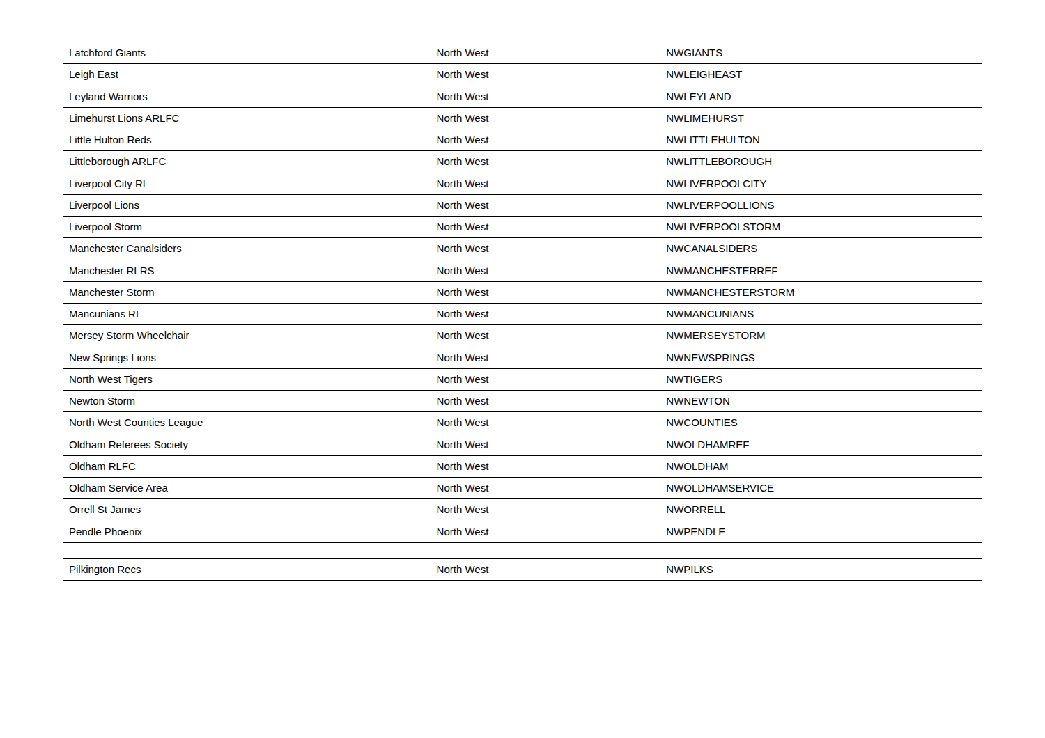| Latchford Giants | North West | NWGIANTS |
| Leigh East | North West | NWLEIGHEAST |
| Leyland Warriors | North West | NWLEYLAND |
| Limehurst Lions ARLFC | North West | NWLIMEHURST |
| Little Hulton Reds | North West | NWLITTLEHULTON |
| Littleborough ARLFC | North West | NWLITTLEBOROUGH |
| Liverpool City RL | North West | NWLIVERPOOLCITY |
| Liverpool Lions | North West | NWLIVERPOOLLIONS |
| Liverpool Storm | North West | NWLIVERPOOLSTORM |
| Manchester Canalsiders | North West | NWCANALSIDERS |
| Manchester RLRS | North West | NWMANCHESTERREF |
| Manchester Storm | North West | NWMANCHESTERSTORM |
| Mancunians RL | North West | NWMANCUNIANS |
| Mersey Storm Wheelchair | North West | NWMERSEYSTORM |
| New Springs Lions | North West | NWNEWSPRINGS |
| North West Tigers | North West | NWTIGERS |
| Newton Storm | North West | NWNEWTON |
| North West Counties League | North West | NWCOUNTIES |
| Oldham Referees Society | North West | NWOLDHAMREF |
| Oldham RLFC | North West | NWOLDHAM |
| Oldham Service Area | North West | NWOLDHAMSERVICE |
| Orrell St James | North West | NWORRELL |
| Pendle Phoenix | North West | NWPENDLE |
| Pilkington Recs | North West | NWPILKS |